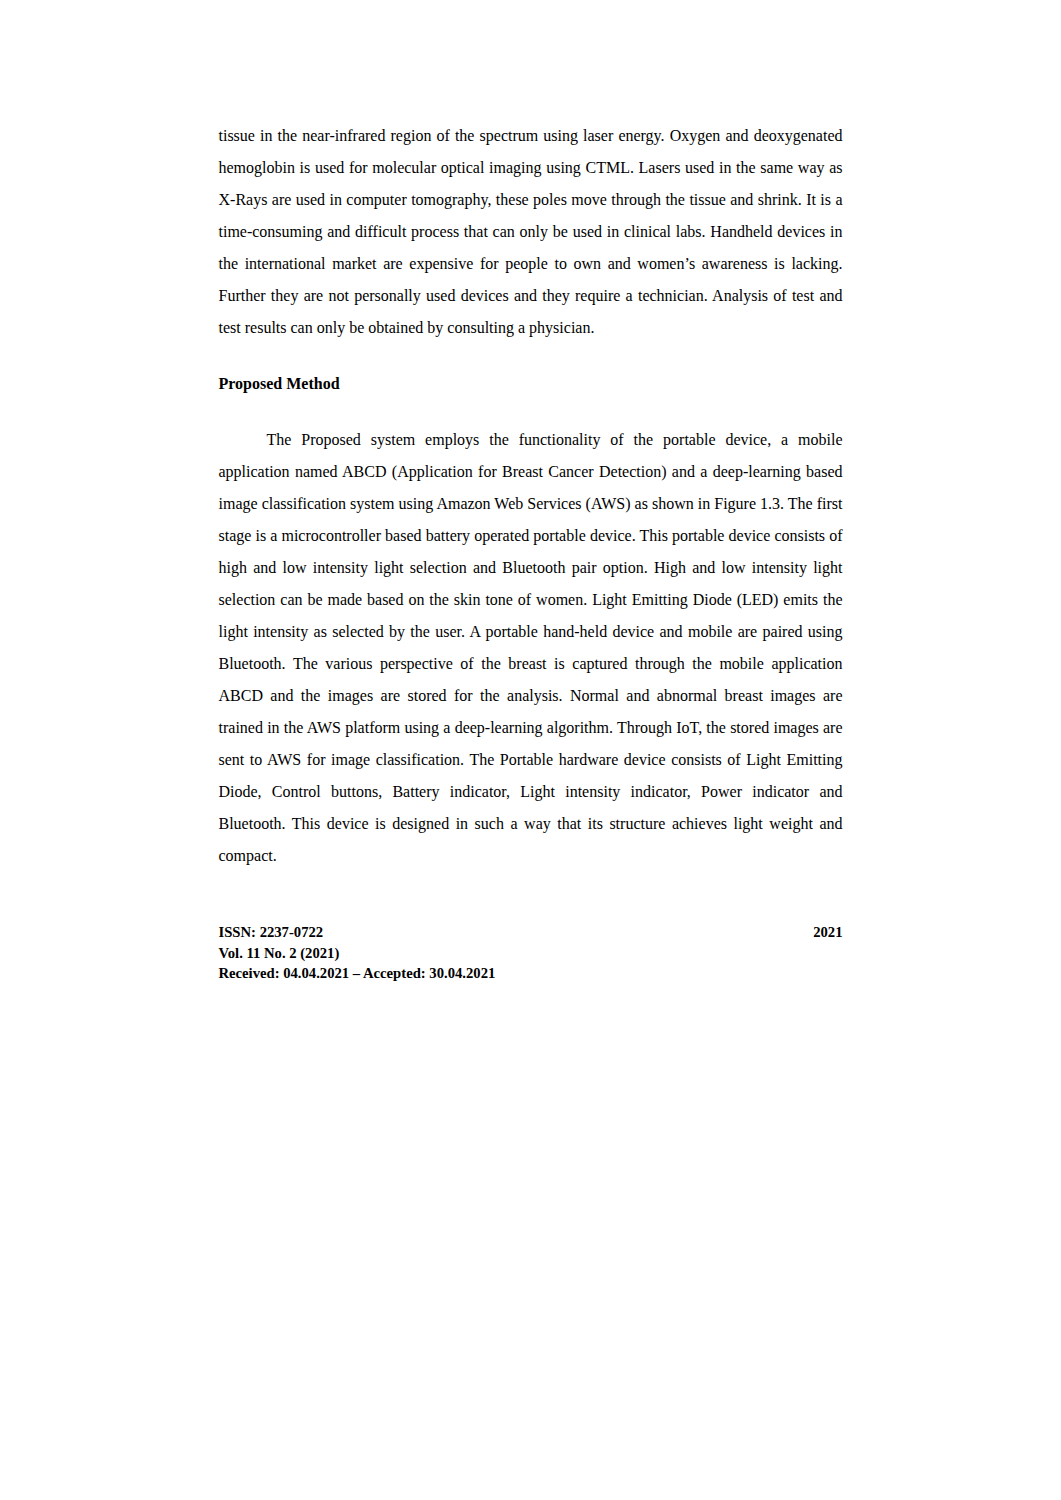tissue in the near-infrared region of the spectrum using laser energy. Oxygen and deoxygenated hemoglobin is used for molecular optical imaging using CTML. Lasers used in the same way as X-Rays are used in computer tomography, these poles move through the tissue and shrink. It is a time-consuming and difficult process that can only be used in clinical labs. Handheld devices in the international market are expensive for people to own and women’s awareness is lacking. Further they are not personally used devices and they require a technician. Analysis of test and test results can only be obtained by consulting a physician.
Proposed Method
The Proposed system employs the functionality of the portable device, a mobile application named ABCD (Application for Breast Cancer Detection) and a deep-learning based image classification system using Amazon Web Services (AWS) as shown in Figure 1.3. The first stage is a microcontroller based battery operated portable device. This portable device consists of high and low intensity light selection and Bluetooth pair option. High and low intensity light selection can be made based on the skin tone of women. Light Emitting Diode (LED) emits the light intensity as selected by the user. A portable hand-held device and mobile are paired using Bluetooth. The various perspective of the breast is captured through the mobile application ABCD and the images are stored for the analysis. Normal and abnormal breast images are trained in the AWS platform using a deep-learning algorithm. Through IoT, the stored images are sent to AWS for image classification. The Portable hardware device consists of Light Emitting Diode, Control buttons, Battery indicator, Light intensity indicator, Power indicator and Bluetooth. This device is designed in such a way that its structure achieves light weight and compact.
ISSN: 2237-0722
Vol. 11 No. 2 (2021)
Received: 04.04.2021 – Accepted: 30.04.2021
2021